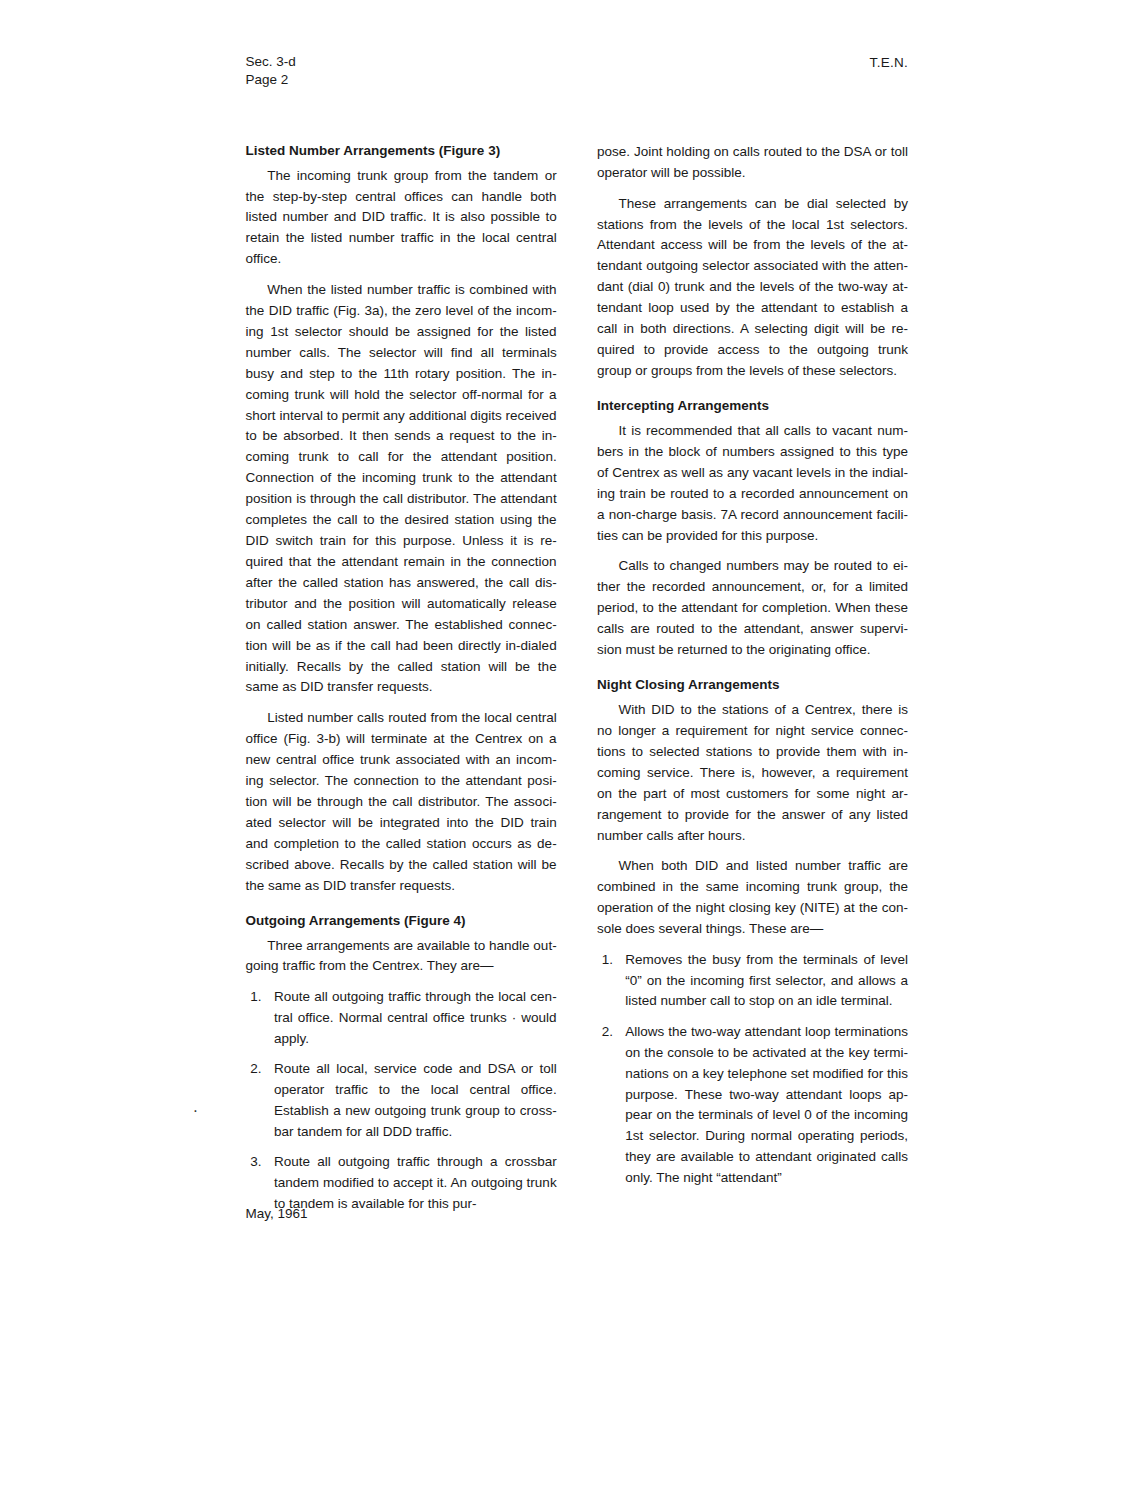Sec. 3-d
Page 2
T.E.N.
Listed Number Arrangements (Figure 3)
The incoming trunk group from the tandem or the step-by-step central offices can handle both listed number and DID traffic. It is also possible to retain the listed number traffic in the local central office.
When the listed number traffic is combined with the DID traffic (Fig. 3a), the zero level of the incoming 1st selector should be assigned for the listed number calls. The selector will find all terminals busy and step to the 11th rotary position. The incoming trunk will hold the selector off-normal for a short interval to permit any additional digits received to be absorbed. It then sends a request to the incoming trunk to call for the attendant position. Connection of the incoming trunk to the attendant position is through the call distributor. The attendant completes the call to the desired station using the DID switch train for this purpose. Unless it is required that the attendant remain in the connection after the called station has answered, the call distributor and the position will automatically release on called station answer. The established connection will be as if the call had been directly in-dialed initially. Recalls by the called station will be the same as DID transfer requests.
Listed number calls routed from the local central office (Fig. 3-b) will terminate at the Centrex on a new central office trunk associated with an incoming selector. The connection to the attendant position will be through the call distributor. The associated selector will be integrated into the DID train and completion to the called station occurs as described above. Recalls by the called station will be the same as DID transfer requests.
Outgoing Arrangements (Figure 4)
Three arrangements are available to handle outgoing traffic from the Centrex. They are—
Route all outgoing traffic through the local central office. Normal central office trunks · would apply.
Route all local, service code and DSA or toll operator traffic to the local central office. Establish a new outgoing trunk group to crossbar tandem for all DDD traffic.
Route all outgoing traffic through a crossbar tandem modified to accept it. An outgoing trunk to tandem is available for this pur-
pose. Joint holding on calls routed to the DSA or toll operator will be possible.
These arrangements can be dial selected by stations from the levels of the local 1st selectors. Attendant access will be from the levels of the attendant outgoing selector associated with the attendant (dial 0) trunk and the levels of the two-way attendant loop used by the attendant to establish a call in both directions. A selecting digit will be required to provide access to the outgoing trunk group or groups from the levels of these selectors.
Intercepting Arrangements
It is recommended that all calls to vacant numbers in the block of numbers assigned to this type of Centrex as well as any vacant levels in the indialing train be routed to a recorded announcement on a non-charge basis. 7A record announcement facilities can be provided for this purpose.
Calls to changed numbers may be routed to either the recorded announcement, or, for a limited period, to the attendant for completion. When these calls are routed to the attendant, answer supervision must be returned to the originating office.
Night Closing Arrangements
With DID to the stations of a Centrex, there is no longer a requirement for night service connections to selected stations to provide them with incoming service. There is, however, a requirement on the part of most customers for some night arrangement to provide for the answer of any listed number calls after hours.
When both DID and listed number traffic are combined in the same incoming trunk group, the operation of the night closing key (NITE) at the console does several things. These are—
Removes the busy from the terminals of level “0” on the incoming first selector, and allows a listed number call to stop on an idle terminal.
Allows the two-way attendant loop terminations on the console to be activated at the key terminations on a key telephone set modified for this purpose. These two-way attendant loops appear on the terminals of level 0 of the incoming 1st selector. During normal operating periods, they are available to attendant originated calls only. The night “attendant”
·
May, 1961